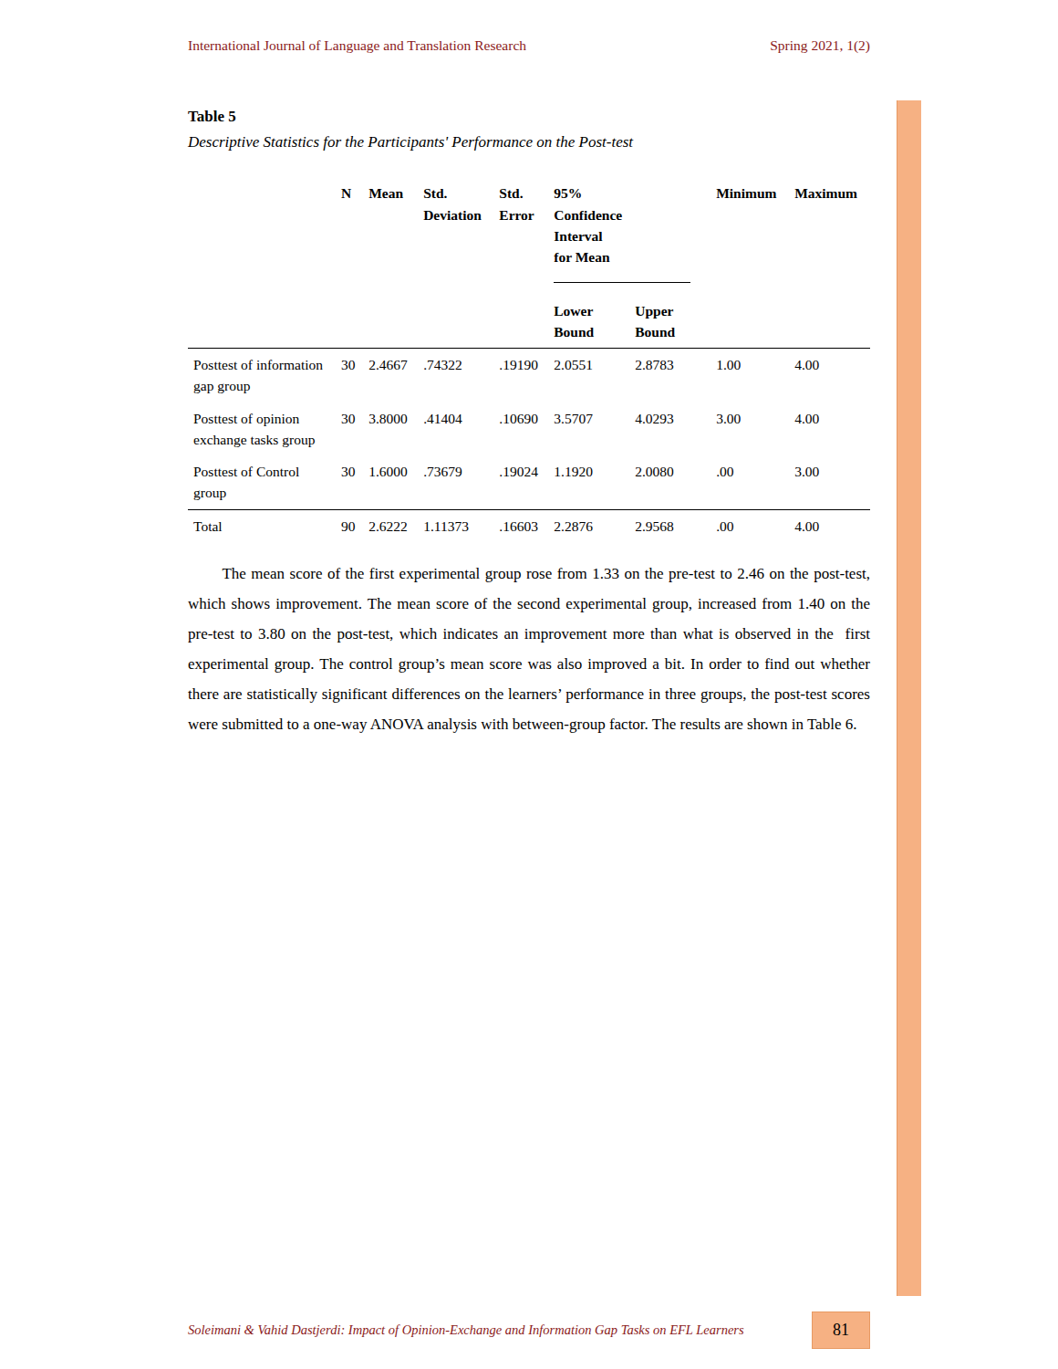International Journal of Language and Translation Research Spring 2021, 1(2)
Table 5
Descriptive Statistics for the Participants' Performance on the Post-test
| | N | Mean | Std. Deviation | Std. Error | 95% Confidence Interval for Mean | Minimum | Maximum |
| --- | --- | --- | --- | --- | --- | --- | --- |
| | | | | | Lower Bound | Upper Bound | | |
| Posttest of information gap group | 30 | 2.4667 | .74322 | .19190 | 2.0551 | 2.8783 | 1.00 | 4.00 |
| Posttest of opinion exchange tasks group | 30 | 3.8000 | .41404 | .10690 | 3.5707 | 4.0293 | 3.00 | 4.00 |
| Posttest of Control group | 30 | 1.6000 | .73679 | .19024 | 1.1920 | 2.0080 | .00 | 3.00 |
| Total | 90 | 2.6222 | 1.11373 | .16603 | 2.2876 | 2.9568 | .00 | 4.00 |
The mean score of the first experimental group rose from 1.33 on the pre-test to 2.46 on the post-test, which shows improvement. The mean score of the second experimental group, increased from 1.40 on the pre-test to 3.80 on the post-test, which indicates an improvement more than what is observed in the first experimental group. The control group’s mean score was also improved a bit. In order to find out whether there are statistically significant differences on the learners’ performance in three groups, the post-test scores were submitted to a one-way ANOVA analysis with between-group factor. The results are shown in Table 6.
Soleimani & Vahid Dastjerdi: Impact of Opinion-Exchange and Information Gap Tasks on EFL Learners 81